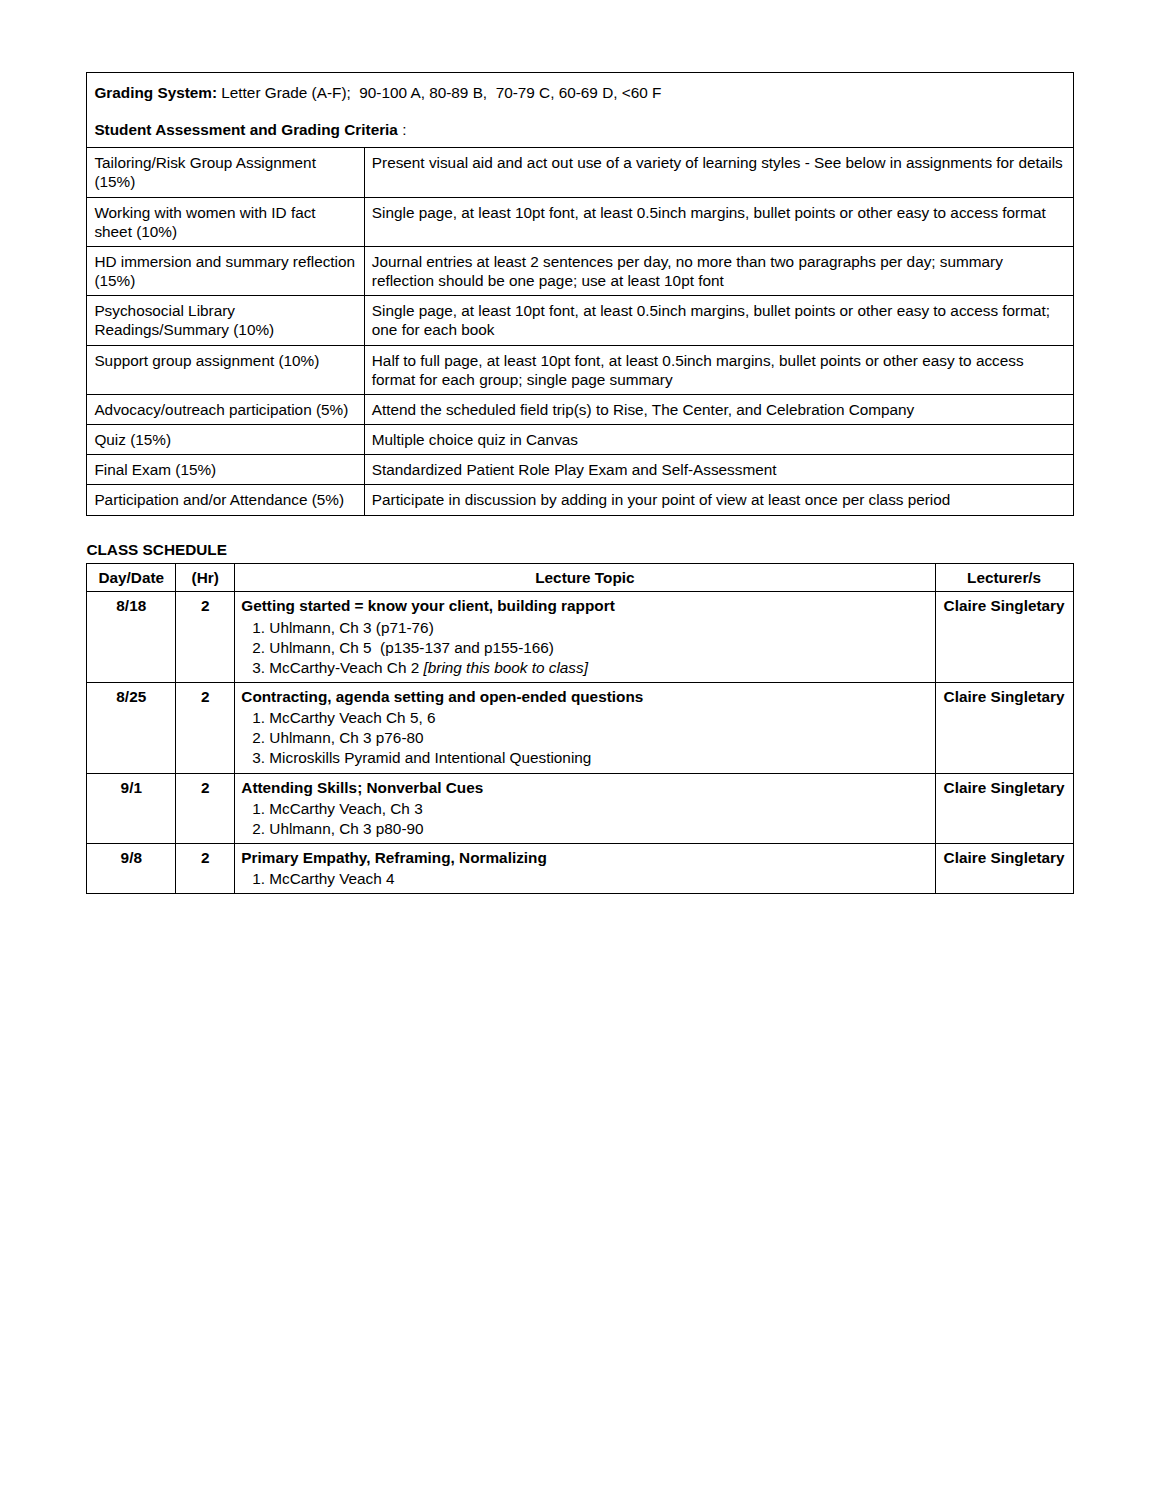| Grading System: Letter Grade (A-F); 90-100 A, 80-89 B, 70-79 C, 60-69 D, <60 F |
| Student Assessment and Grading Criteria : |
| Tailoring/Risk Group Assignment (15%) | Present visual aid and act out use of a variety of learning styles - See below in assignments for details |
| Working with women with ID fact sheet (10%) | Single page, at least 10pt font, at least 0.5inch margins, bullet points or other easy to access format |
| HD immersion and summary reflection (15%) | Journal entries at least 2 sentences per day, no more than two paragraphs per day; summary reflection should be one page; use at least 10pt font |
| Psychosocial Library Readings/Summary (10%) | Single page, at least 10pt font, at least 0.5inch margins, bullet points or other easy to access format; one for each book |
| Support group assignment (10%) | Half to full page, at least 10pt font, at least 0.5inch margins, bullet points or other easy to access format for each group; single page summary |
| Advocacy/outreach participation (5%) | Attend the scheduled field trip(s) to Rise, The Center, and Celebration Company |
| Quiz (15%) | Multiple choice quiz in Canvas |
| Final Exam (15%) | Standardized Patient Role Play Exam and Self-Assessment |
| Participation and/or Attendance (5%) | Participate in discussion by adding in your point of view at least once per class period |
CLASS SCHEDULE
| Day/Date | (Hr) | Lecture Topic | Lecturer/s |
| --- | --- | --- | --- |
| 8/18 | 2 | Getting started = know your client, building rapport Uhlmann, Ch 3 (p71-76) Uhlmann, Ch 5 (p135-137 and p155-166) McCarthy-Veach Ch 2 [bring this book to class] | Claire Singletary |
| 8/25 | 2 | Contracting, agenda setting and open-ended questions McCarthy Veach Ch 5, 6 Uhlmann, Ch 3 p76-80 Microskills Pyramid and Intentional Questioning | Claire Singletary |
| 9/1 | 2 | Attending Skills; Nonverbal Cues McCarthy Veach, Ch 3 Uhlmann, Ch 3 p80-90 | Claire Singletary |
| 9/8 | 2 | Primary Empathy, Reframing, Normalizing McCarthy Veach 4 | Claire Singletary |